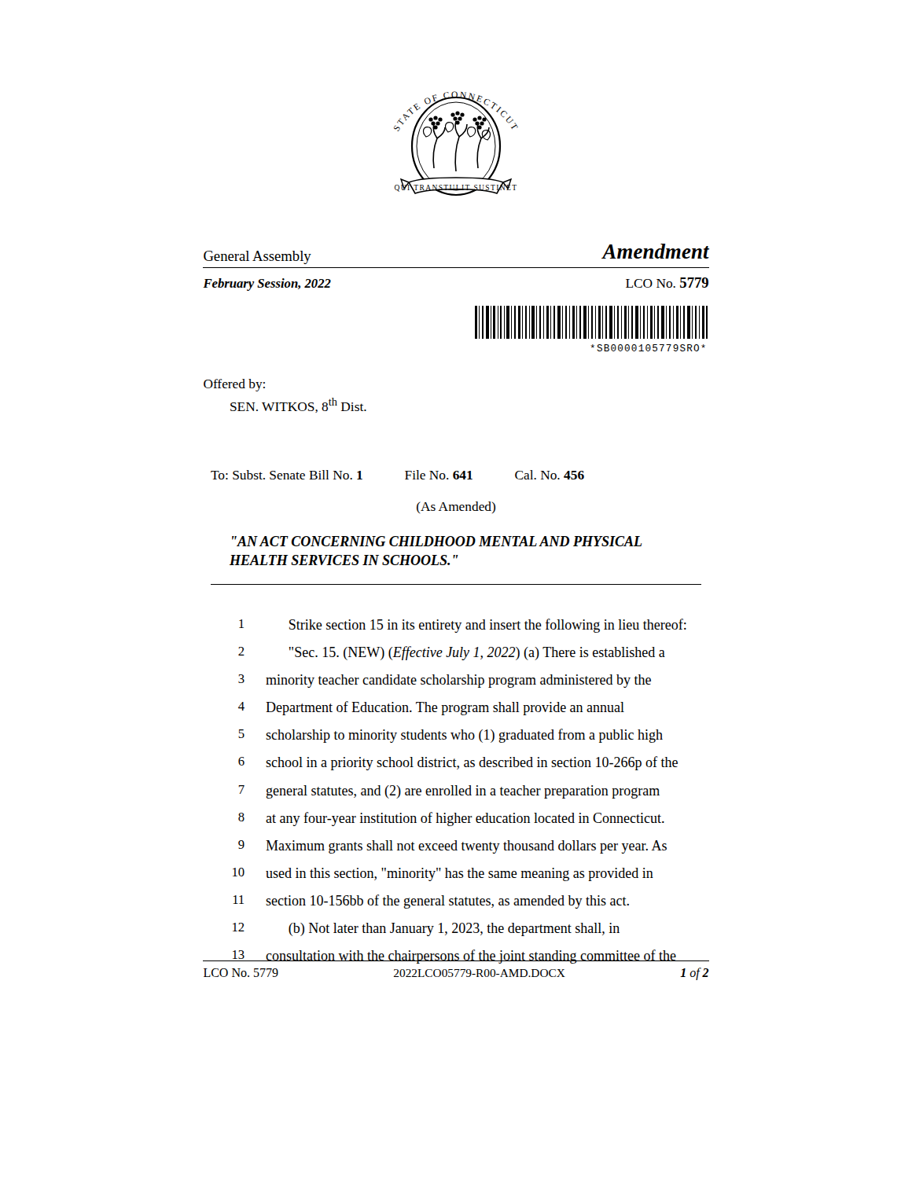STATE OF CONNECTICUT QUI TRANSTULIT SUSTINET
General Assembly
Amendment
February Session, 2022
LCO No. 5779
*SB0000105779SRO*
Offered by: SEN. WITKOS, 8th Dist.
To: Subst. Senate Bill No. 1
File No. 641
Cal. No. 456
(As Amended)
"AN ACT CONCERNING CHILDHOOD MENTAL AND PHYSICAL HEALTH SERVICES IN SCHOOLS."
| 1 | Strike section 15 in its entirety and insert the following in lieu thereof: |
| 2 | "Sec. 15. (NEW) ( Effective July 1, 2022 ) (a) There is established a |
| 3 | minority teacher candidate scholarship program administered by the |
| 4 | Department of Education. The program shall provide an annual |
| 5 | scholarship to minority students who (1) graduated from a public high |
| 6 | school in a priority school district, as described in section 10-266p of the |
| 7 | general statutes, and (2) are enrolled in a teacher preparation program |
| 8 | at any four-year institution of higher education located in Connecticut. |
| 9 | Maximum grants shall not exceed twenty thousand dollars per year. As |
| 10 | used in this section, "minority" has the same meaning as provided in |
| 11 | section 10-156bb of the general statutes, as amended by this act. |
| 12 | (b) Not later than January 1, 2023, the department shall, in |
| 13 | consultation with the chairpersons of the joint standing committee of the |
LCO No. 5779
2022LCO05779-R00-AMD.DOCX
1 of 2